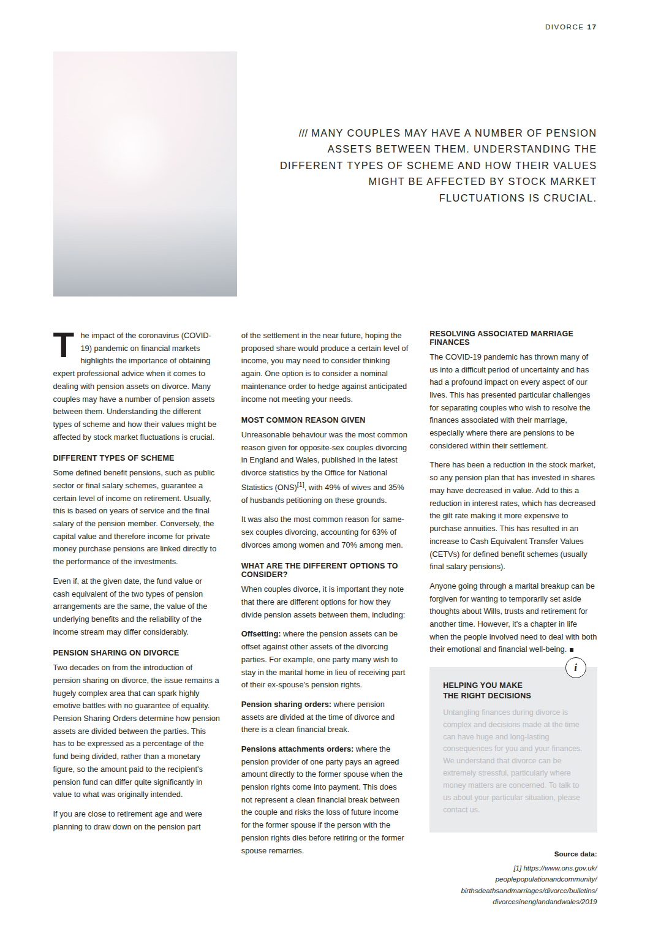DIVORCE 17
/// MANY COUPLES MAY HAVE A NUMBER OF PENSION ASSETS BETWEEN THEM. UNDERSTANDING THE DIFFERENT TYPES OF SCHEME AND HOW THEIR VALUES MIGHT BE AFFECTED BY STOCK MARKET FLUCTUATIONS IS CRUCIAL.
The impact of the coronavirus (COVID-19) pandemic on financial markets highlights the importance of obtaining expert professional advice when it comes to dealing with pension assets on divorce. Many couples may have a number of pension assets between them. Understanding the different types of scheme and how their values might be affected by stock market fluctuations is crucial.
Different types of scheme
Some defined benefit pensions, such as public sector or final salary schemes, guarantee a certain level of income on retirement. Usually, this is based on years of service and the final salary of the pension member. Conversely, the capital value and therefore income for private money purchase pensions are linked directly to the performance of the investments.
Even if, at the given date, the fund value or cash equivalent of the two types of pension arrangements are the same, the value of the underlying benefits and the reliability of the income stream may differ considerably.
Pension sharing on divorce
Two decades on from the introduction of pension sharing on divorce, the issue remains a hugely complex area that can spark highly emotive battles with no guarantee of equality. Pension Sharing Orders determine how pension assets are divided between the parties. This has to be expressed as a percentage of the fund being divided, rather than a monetary figure, so the amount paid to the recipient's pension fund can differ quite significantly in value to what was originally intended.
If you are close to retirement age and were planning to draw down on the pension part
of the settlement in the near future, hoping the proposed share would produce a certain level of income, you may need to consider thinking again. One option is to consider a nominal maintenance order to hedge against anticipated income not meeting your needs.
Most common reason given
Unreasonable behaviour was the most common reason given for opposite-sex couples divorcing in England and Wales, published in the latest divorce statistics by the Office for National Statistics (ONS)[1], with 49% of wives and 35% of husbands petitioning on these grounds.
It was also the most common reason for same-sex couples divorcing, accounting for 63% of divorces among women and 70% among men.
What are the different options to consider?
When couples divorce, it is important they note that there are different options for how they divide pension assets between them, including:
Offsetting: where the pension assets can be offset against other assets of the divorcing parties. For example, one party many wish to stay in the marital home in lieu of receiving part of their ex-spouse's pension rights.
Pension sharing orders: where pension assets are divided at the time of divorce and there is a clean financial break.
Pensions attachments orders: where the pension provider of one party pays an agreed amount directly to the former spouse when the pension rights come into payment. This does not represent a clean financial break between the couple and risks the loss of future income for the former spouse if the person with the pension rights dies before retiring or the former spouse remarries.
Resolving associated marriage finances
The COVID-19 pandemic has thrown many of us into a difficult period of uncertainty and has had a profound impact on every aspect of our lives. This has presented particular challenges for separating couples who wish to resolve the finances associated with their marriage, especially where there are pensions to be considered within their settlement.
There has been a reduction in the stock market, so any pension plan that has invested in shares may have decreased in value. Add to this a reduction in interest rates, which has decreased the gilt rate making it more expensive to purchase annuities. This has resulted in an increase to Cash Equivalent Transfer Values (CETVs) for defined benefit schemes (usually final salary pensions).
Anyone going through a marital breakup can be forgiven for wanting to temporarily set aside thoughts about Wills, trusts and retirement for another time. However, it's a chapter in life when the people involved need to deal with both their emotional and financial well-being.
i
Helping you make
the right decisions
Untangling finances during divorce is complex and decisions made at the time can have huge and long-lasting consequences for you and your finances. We understand that divorce can be extremely stressful, particularly where money matters are concerned. To talk to us about your particular situation, please contact us.
Source data: [1] https://www.ons.gov.uk/
peoplepopulationandcommunity/
birthsdeathsandmarriages/divorce/bulletins/
divorcesinenglandandwales/2019